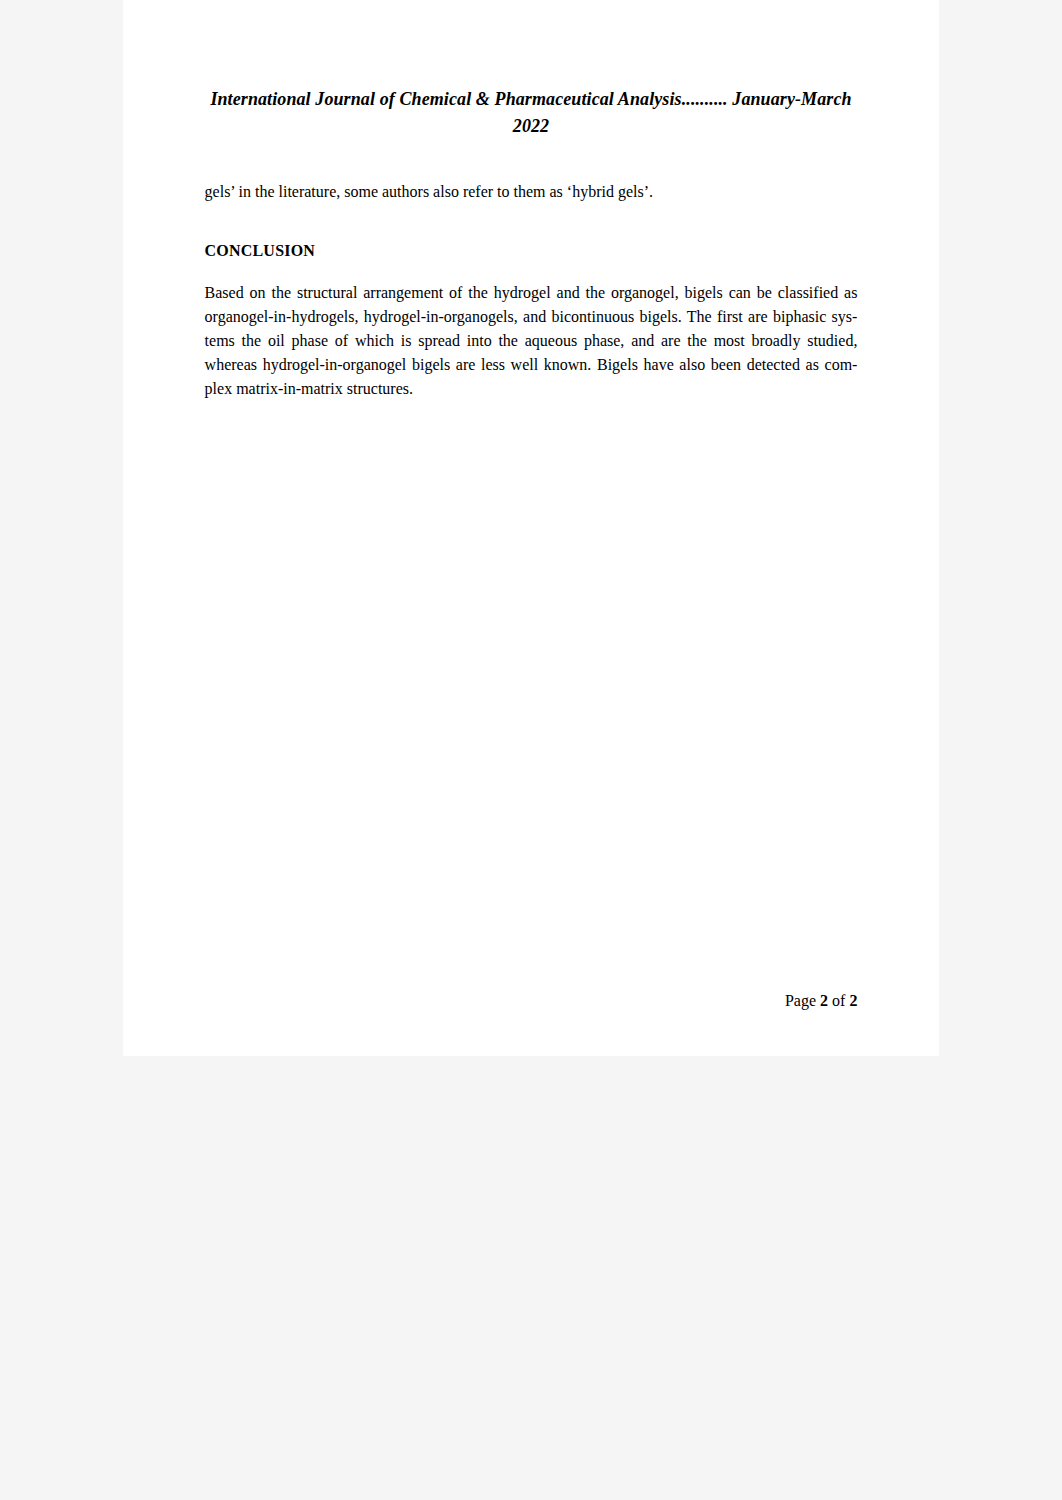International Journal of Chemical & Pharmaceutical Analysis.......... January-March 2022
gels’ in the literature, some authors also refer to them as ‘hybrid gels’.
CONCLUSION
Based on the structural arrangement of the hydrogel and the organogel, bigels can be classified as organogel-in-hydrogels, hydrogel-in-organogels, and bicontinuous bigels. The first are biphasic systems the oil phase of which is spread into the aqueous phase, and are the most broadly studied, whereas hydrogel-in-organogel bigels are less well known. Bigels have also been detected as complex matrix-in-matrix structures.
Page 2 of 2